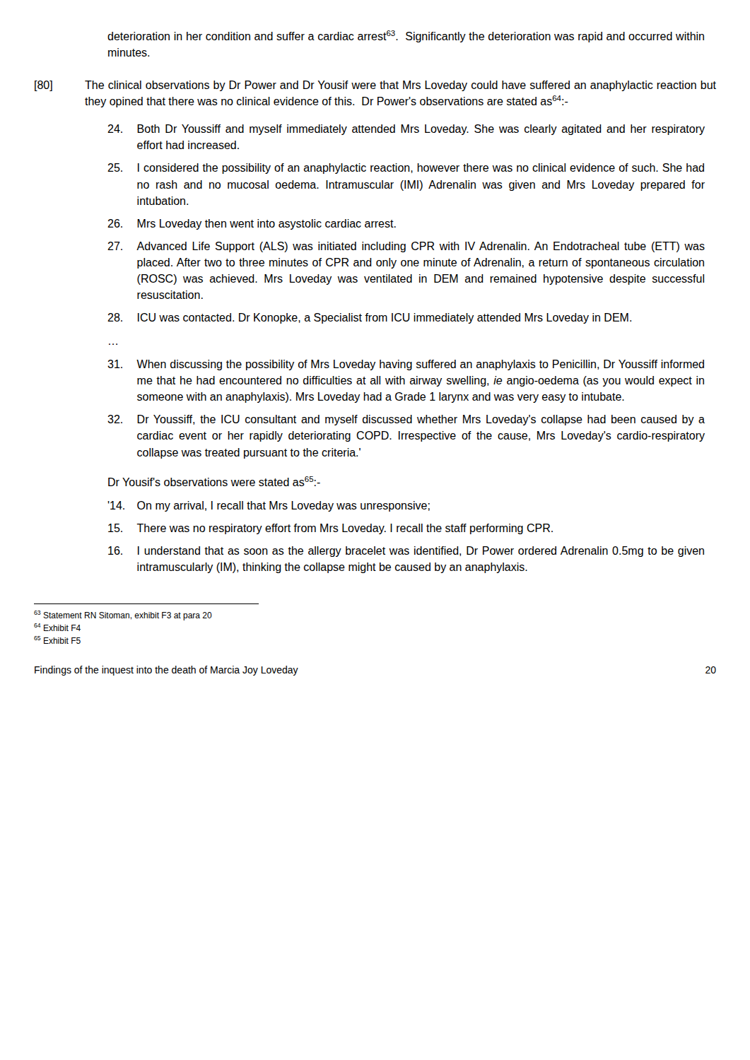deterioration in her condition and suffer a cardiac arrest63. Significantly the deterioration was rapid and occurred within minutes.
[80]
The clinical observations by Dr Power and Dr Yousif were that Mrs Loveday could have suffered an anaphylactic reaction but they opined that there was no clinical evidence of this. Dr Power's observations are stated as64:-
24. Both Dr Youssiff and myself immediately attended Mrs Loveday. She was clearly agitated and her respiratory effort had increased.
25. I considered the possibility of an anaphylactic reaction, however there was no clinical evidence of such. She had no rash and no mucosal oedema. Intramuscular (IMI) Adrenalin was given and Mrs Loveday prepared for intubation.
26. Mrs Loveday then went into asystolic cardiac arrest.
27. Advanced Life Support (ALS) was initiated including CPR with IV Adrenalin. An Endotracheal tube (ETT) was placed. After two to three minutes of CPR and only one minute of Adrenalin, a return of spontaneous circulation (ROSC) was achieved. Mrs Loveday was ventilated in DEM and remained hypotensive despite successful resuscitation.
28. ICU was contacted. Dr Konopke, a Specialist from ICU immediately attended Mrs Loveday in DEM.
…
31. When discussing the possibility of Mrs Loveday having suffered an anaphylaxis to Penicillin, Dr Youssiff informed me that he had encountered no difficulties at all with airway swelling, ie angio-oedema (as you would expect in someone with an anaphylaxis). Mrs Loveday had a Grade 1 larynx and was very easy to intubate.
32. Dr Youssiff, the ICU consultant and myself discussed whether Mrs Loveday's collapse had been caused by a cardiac event or her rapidly deteriorating COPD. Irrespective of the cause, Mrs Loveday's cardio-respiratory collapse was treated pursuant to the criteria.'
Dr Yousif's observations were stated as65:-
'14. On my arrival, I recall that Mrs Loveday was unresponsive;
15. There was no respiratory effort from Mrs Loveday. I recall the staff performing CPR.
16. I understand that as soon as the allergy bracelet was identified, Dr Power ordered Adrenalin 0.5mg to be given intramuscularly (IM), thinking the collapse might be caused by an anaphylaxis.
63 Statement RN Sitoman, exhibit F3 at para 20
64 Exhibit F4
65 Exhibit F5
Findings of the inquest into the death of Marcia Joy Loveday
20